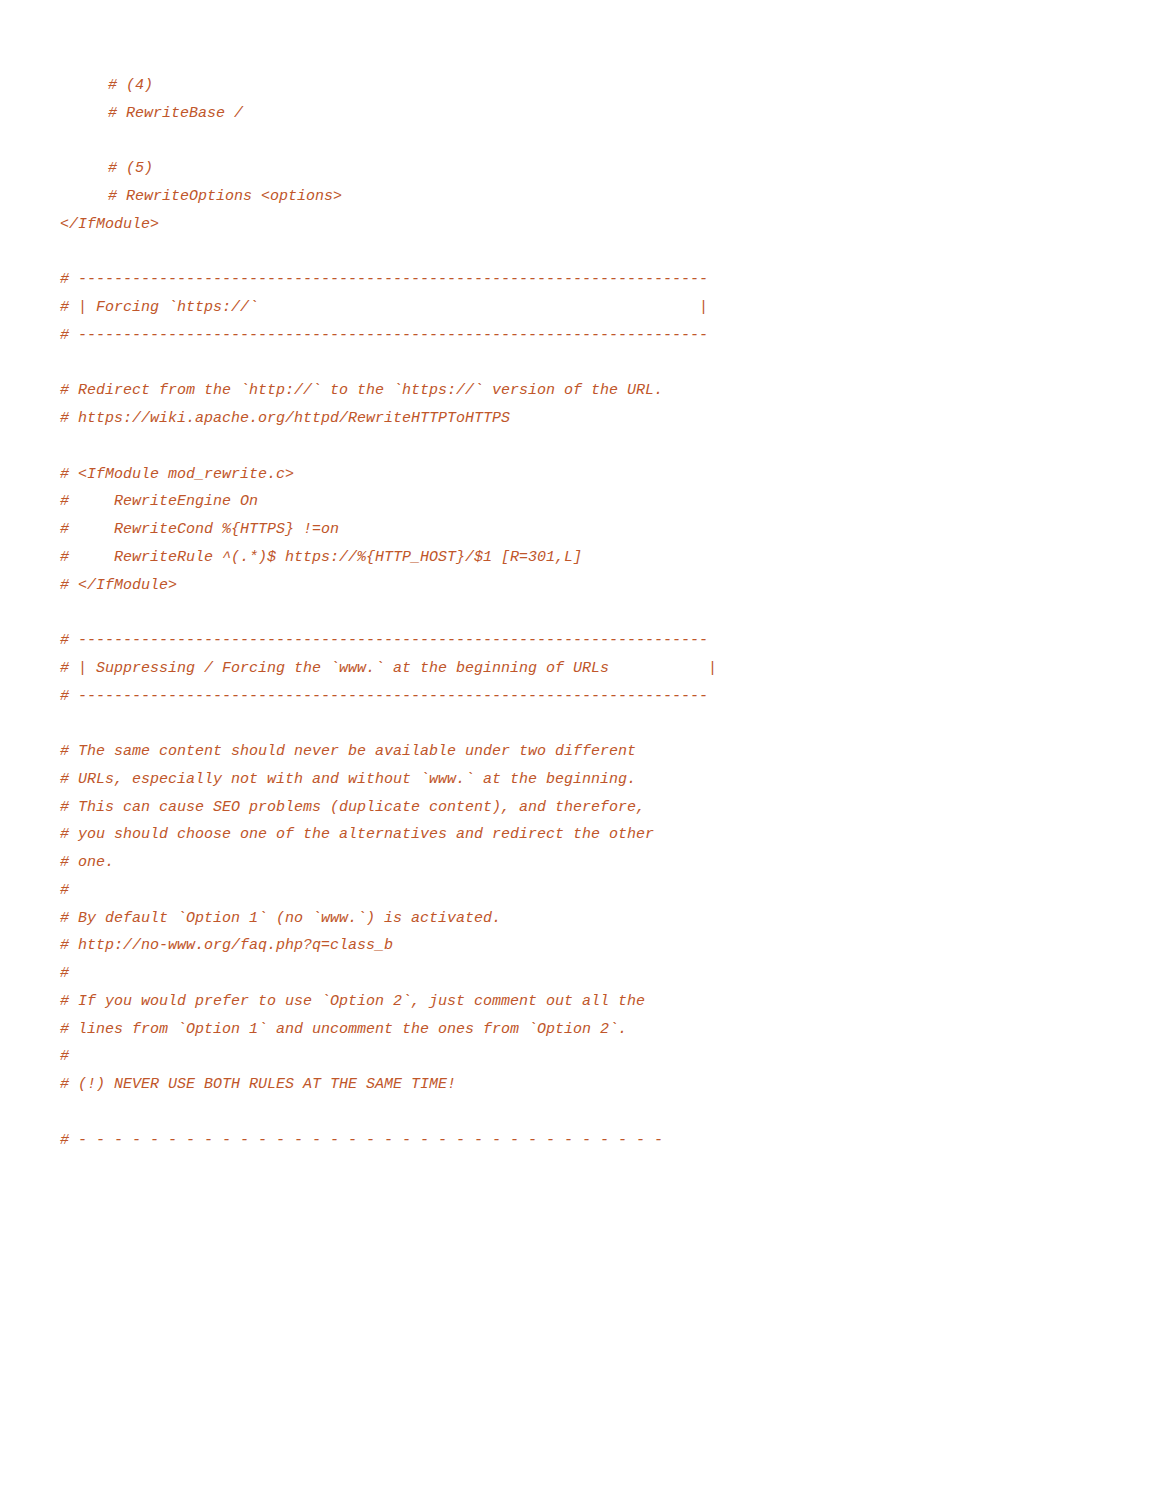# (4)
# RewriteBase /

# (5)
# RewriteOptions <options>
</IfModule>

# ----------------------------------------------------------------------
# | Forcing `https://`                                                 |
# ----------------------------------------------------------------------

# Redirect from the `http://` to the `https://` version of the URL.
# https://wiki.apache.org/httpd/RewriteHTTPToHTTPS

# <IfModule mod_rewrite.c>
#     RewriteEngine On
#     RewriteCond %{HTTPS} !=on
#     RewriteRule ^(.*)$ https://%{HTTP_HOST}/$1 [R=301,L]
# </IfModule>

# ----------------------------------------------------------------------
# | Suppressing / Forcing the `www.` at the beginning of URLs           |
# ----------------------------------------------------------------------

# The same content should never be available under two different
# URLs, especially not with and without `www.` at the beginning.
# This can cause SEO problems (duplicate content), and therefore,
# you should choose one of the alternatives and redirect the other
# one.
#
# By default `Option 1` (no `www.`) is activated.
# http://no-www.org/faq.php?q=class_b
#
# If you would prefer to use `Option 2`, just comment out all the
# lines from `Option 1` and uncomment the ones from `Option 2`.
#
# (!) NEVER USE BOTH RULES AT THE SAME TIME!

# - - - - - - - - - - - - - - - - - - - - - - - - - - - - - - - - -